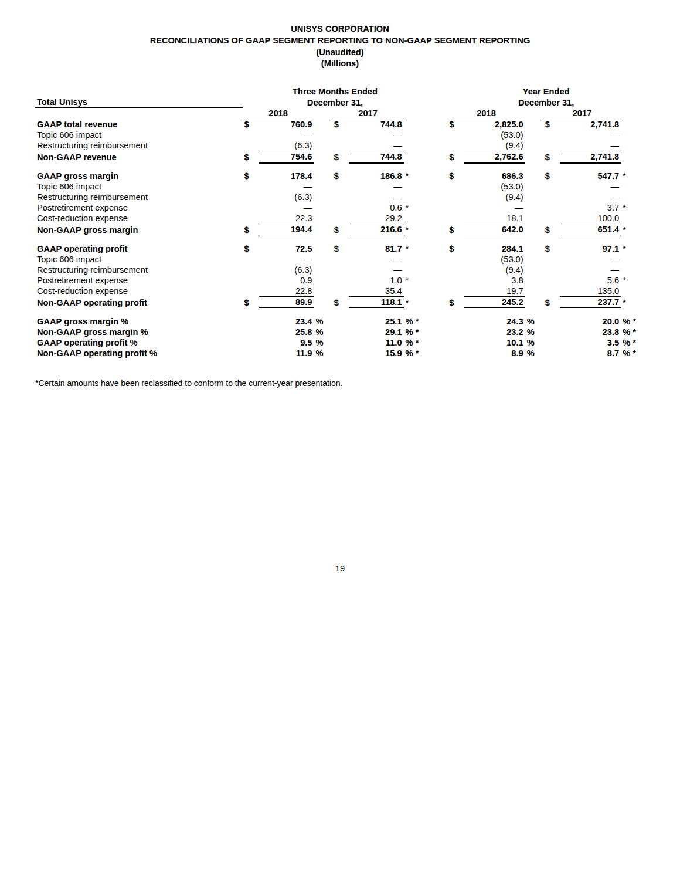UNISYS CORPORATION
RECONCILIATIONS OF GAAP SEGMENT REPORTING TO NON-GAAP SEGMENT REPORTING
(Unaudited)
(Millions)
| | Three Months Ended | | Year Ended |
| Total Unisys | December 31, | | December 31, |
| | 2018 | | 2017 | | | 2018 | | 2017 | |
| GAAP total revenue | $ | 760.9 | | $ | 744.8 | | | $ | 2,825.0 | | $ | 2,741.8 | |
| Topic 606 impact | | — | | | — | | | | (53.0) | | | — | |
| Restructuring reimbursement | | (6.3) | | | — | | | | (9.4) | | | — | |
| Non-GAAP revenue | $ | 754.6 | | $ | 744.8 | | | $ | 2,762.6 | | $ | 2,741.8 | |
| GAAP gross margin | $ | 178.4 | | $ | 186.8 | * | | $ | 686.3 | | $ | 547.7 | * |
| Topic 606 impact | | — | | | — | | | | (53.0) | | | — | |
| Restructuring reimbursement | | (6.3) | | | — | | | | (9.4) | | | — | |
| Postretirement expense | | — | | | 0.6 | * | | | — | | | 3.7 | * |
| Cost-reduction expense | | 22.3 | | | 29.2 | | | | 18.1 | | | 100.0 | |
| Non-GAAP gross margin | $ | 194.4 | | $ | 216.6 | * | | $ | 642.0 | | $ | 651.4 | * |
| GAAP operating profit | $ | 72.5 | | $ | 81.7 | * | | $ | 284.1 | | $ | 97.1 | * |
| Topic 606 impact | | — | | | — | | | | (53.0) | | | — | |
| Restructuring reimbursement | | (6.3) | | | — | | | | (9.4) | | | — | |
| Postretirement expense | | 0.9 | | | 1.0 | * | | | 3.8 | | | 5.6 | * |
| Cost-reduction expense | | 22.8 | | | 35.4 | | | | 19.7 | | | 135.0 | |
| Non-GAAP operating profit | $ | 89.9 | | $ | 118.1 | * | | $ | 245.2 | | $ | 237.7 | * |
| GAAP gross margin % | | 23.4 | % | | 25.1 | % * | | | 24.3 | % | | 20.0 | % * |
| Non-GAAP gross margin % | | 25.8 | % | | 29.1 | % * | | | 23.2 | % | | 23.8 | % * |
| GAAP operating profit % | | 9.5 | % | | 11.0 | % * | | | 10.1 | % | | 3.5 | % * |
| Non-GAAP operating profit % | | 11.9 | % | | 15.9 | % * | | | 8.9 | % | | 8.7 | % * |
*Certain amounts have been reclassified to conform to the current-year presentation.
19